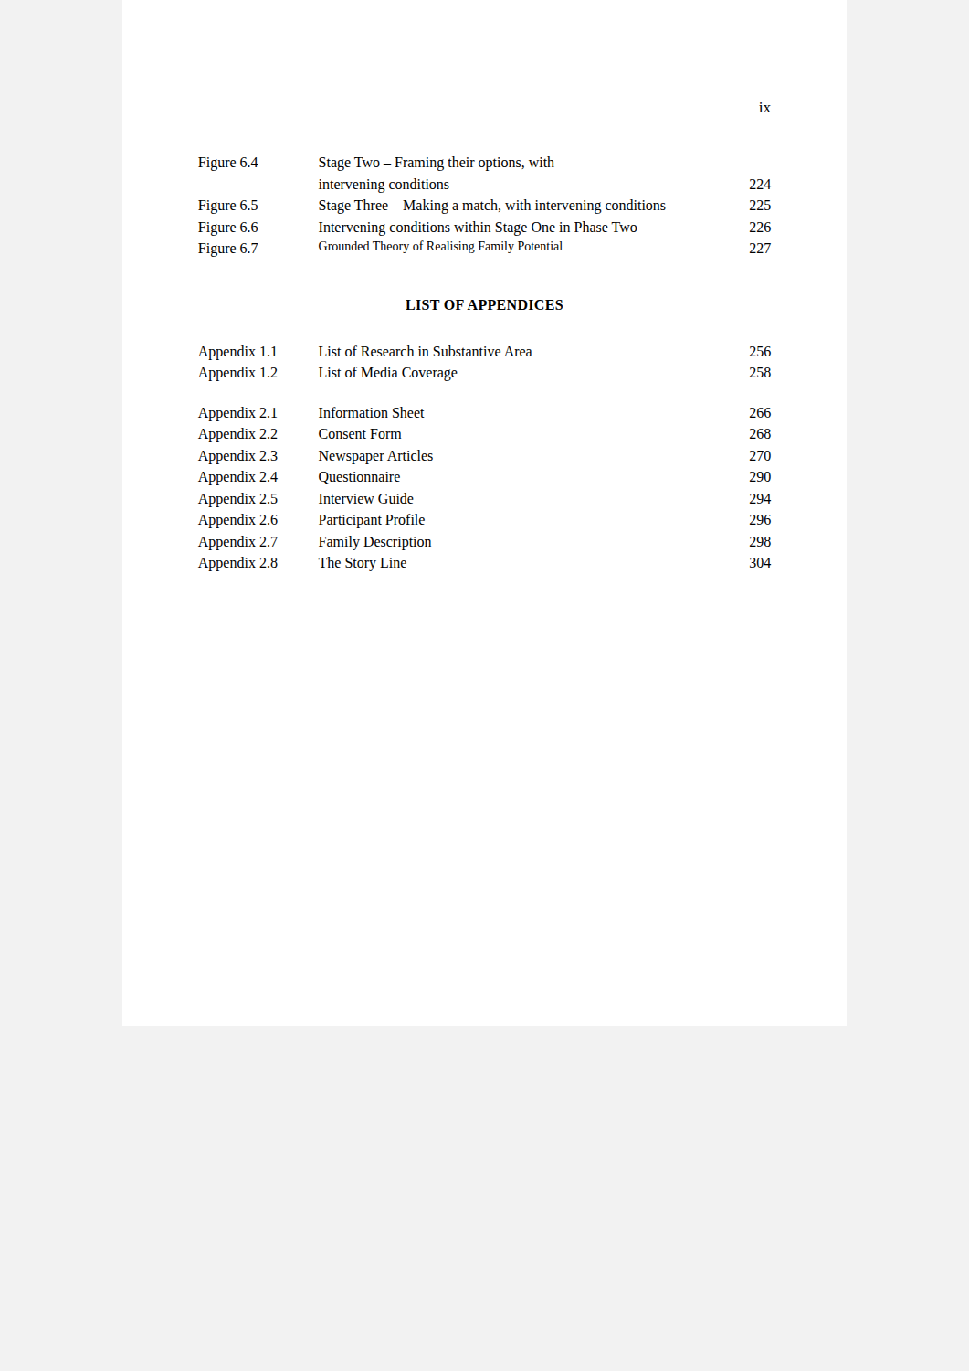ix
| Figure 6.4 | Stage Two – Framing their options, with | |
| | intervening conditions | 224 |
| Figure 6.5 | Stage Three – Making a match, with intervening conditions | 225 |
| Figure 6.6 | Intervening conditions within Stage One in Phase Two | 226 |
| Figure 6.7 | Grounded Theory of Realising Family Potential | 227 |
LIST OF APPENDICES
| Appendix 1.1 | List of Research in Substantive Area | 256 |
| Appendix 1.2 | List of Media Coverage | 258 |
| Appendix 2.1 | Information Sheet | 266 |
| Appendix 2.2 | Consent Form | 268 |
| Appendix 2.3 | Newspaper Articles | 270 |
| Appendix 2.4 | Questionnaire | 290 |
| Appendix 2.5 | Interview Guide | 294 |
| Appendix 2.6 | Participant Profile | 296 |
| Appendix 2.7 | Family Description | 298 |
| Appendix 2.8 | The Story Line | 304 |